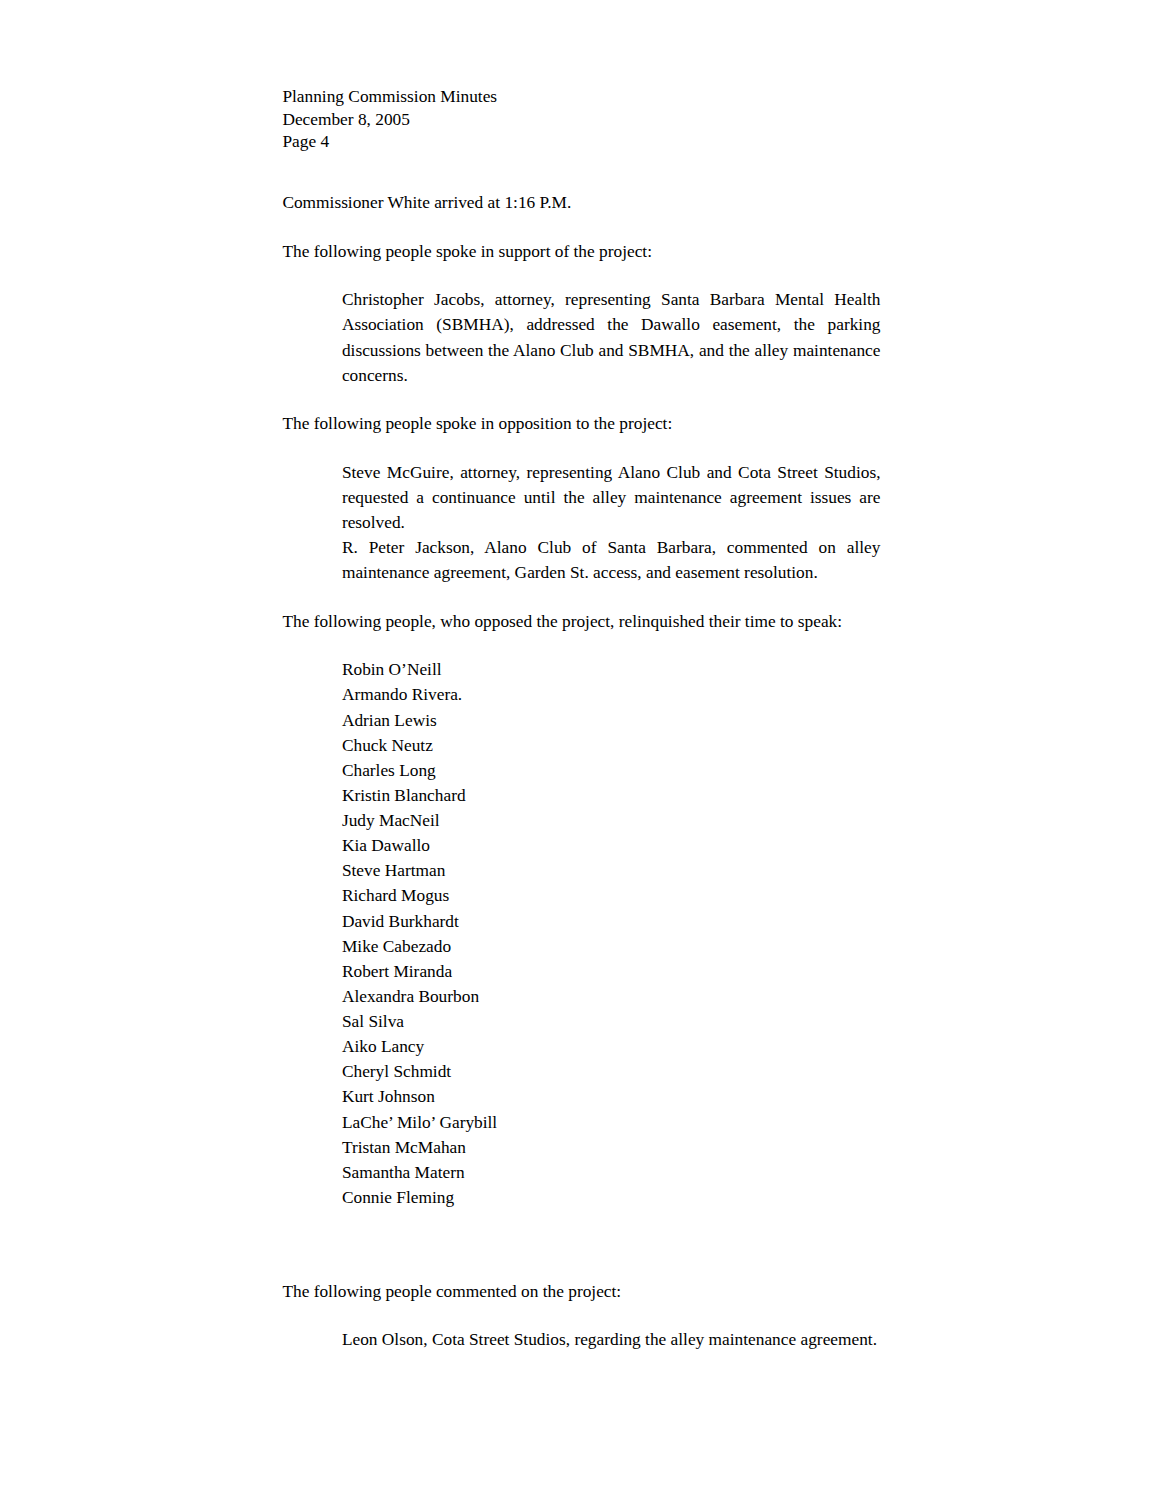Planning Commission Minutes
December 8, 2005
Page 4
Commissioner White arrived at 1:16 P.M.
The following people spoke in support of the project:
Christopher Jacobs, attorney, representing Santa Barbara Mental Health Association (SBMHA), addressed the Dawallo easement, the parking discussions between the Alano Club and SBMHA, and the alley maintenance concerns.
The following people spoke in opposition to the project:
Steve McGuire, attorney, representing Alano Club and Cota Street Studios, requested a continuance until the alley maintenance agreement issues are resolved.
R. Peter Jackson, Alano Club of Santa Barbara, commented on alley maintenance agreement, Garden St. access, and easement resolution.
The following people, who opposed the project, relinquished their time to speak:
Robin O’Neill
Armando Rivera.
Adrian Lewis
Chuck Neutz
Charles Long
Kristin Blanchard
Judy MacNeil
Kia Dawallo
Steve Hartman
Richard Mogus
David Burkhardt
Mike Cabezado
Robert Miranda
Alexandra Bourbon
Sal Silva
Aiko Lancy
Cheryl Schmidt
Kurt Johnson
LaChe’ Milo’ Garybill
Tristan McMahan
Samantha Matern
Connie Fleming
The following people commented on the project:
Leon Olson, Cota Street Studios, regarding the alley maintenance agreement.